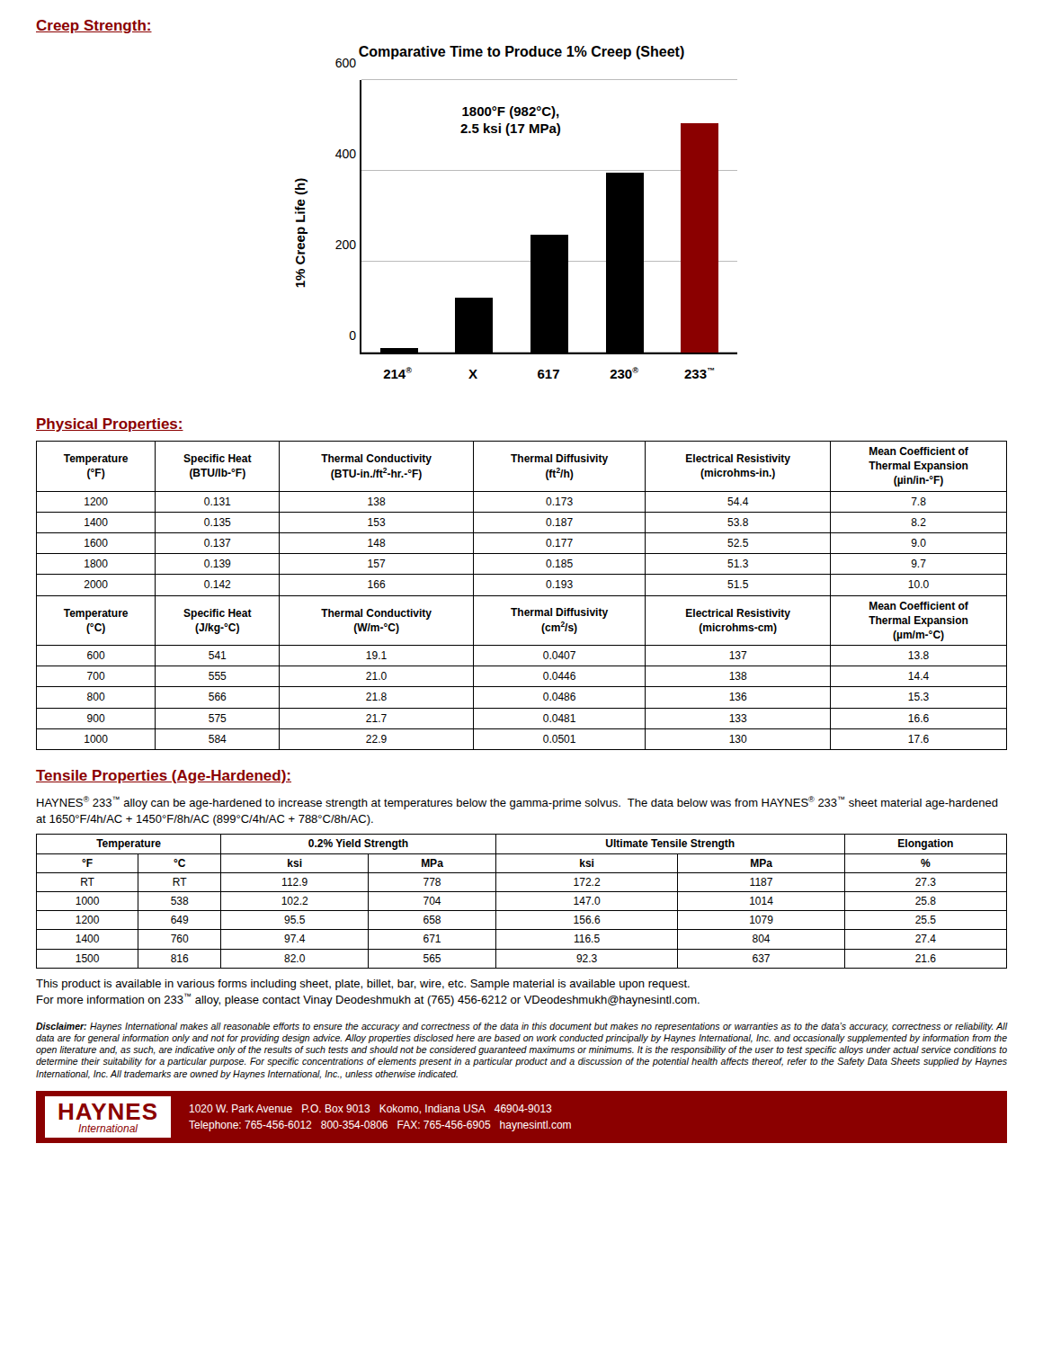Creep Strength:
Comparative Time to Produce 1% Creep (Sheet)
1% Creep Life (h)
0
200
400
600
1800°F (982°C),
2.5 ksi (17 MPa)
214® X 617 230® 233™
Physical Properties:
| Temperature (°F) | Specific Heat (BTU/lb-°F) | Thermal Conductivity (BTU-in./ft 2 -hr.-°F) | Thermal Diffusivity (ft 2 /h) | Electrical Resistivity (microhms-in.) | Mean Coefficient of Thermal Expansion (µin/in-°F) |
| --- | --- | --- | --- | --- | --- |
| 1200 | 0.131 | 138 | 0.173 | 54.4 | 7.8 |
| 1400 | 0.135 | 153 | 0.187 | 53.8 | 8.2 |
| 1600 | 0.137 | 148 | 0.177 | 52.5 | 9.0 |
| 1800 | 0.139 | 157 | 0.185 | 51.3 | 9.7 |
| 2000 | 0.142 | 166 | 0.193 | 51.5 | 10.0 |
| Temperature (°C) | Specific Heat (J/kg-°C) | Thermal Conductivity (W/m-°C) | Thermal Diffusivity (cm 2 /s) | Electrical Resistivity (microhms-cm) | Mean Coefficient of Thermal Expansion (µm/m-°C) |
| 600 | 541 | 19.1 | 0.0407 | 137 | 13.8 |
| 700 | 555 | 21.0 | 0.0446 | 138 | 14.4 |
| 800 | 566 | 21.8 | 0.0486 | 136 | 15.3 |
| 900 | 575 | 21.7 | 0.0481 | 133 | 16.6 |
| 1000 | 584 | 22.9 | 0.0501 | 130 | 17.6 |
Tensile Properties (Age-Hardened):
HAYNES® 233™ alloy can be age-hardened to increase strength at temperatures below the gamma-prime solvus. The data below was from HAYNES® 233™ sheet material age-hardened at 1650°F/4h/AC + 1450°F/8h/AC (899°C/4h/AC + 788°C/8h/AC).
| Temperature | 0.2% Yield Strength | Ultimate Tensile Strength | Elongation |
| --- | --- | --- | --- |
| °F | °C | ksi | MPa | ksi | MPa | % |
| RT | RT | 112.9 | 778 | 172.2 | 1187 | 27.3 |
| 1000 | 538 | 102.2 | 704 | 147.0 | 1014 | 25.8 |
| 1200 | 649 | 95.5 | 658 | 156.6 | 1079 | 25.5 |
| 1400 | 760 | 97.4 | 671 | 116.5 | 804 | 27.4 |
| 1500 | 816 | 82.0 | 565 | 92.3 | 637 | 21.6 |
This product is available in various forms including sheet, plate, billet, bar, wire, etc. Sample material is available upon request.
For more information on 233™ alloy, please contact Vinay Deodeshmukh at (765) 456-6212 or VDeodeshmukh@haynesintl.com.
Disclaimer: Haynes International makes all reasonable efforts to ensure the accuracy and correctness of the data in this document but makes no representations or warranties as to the data’s accuracy, correctness or reliability. All data are for general information only and not for providing design advice. Alloy properties disclosed here are based on work conducted principally by Haynes International, Inc. and occasionally supplemented by information from the open literature and, as such, are indicative only of the results of such tests and should not be considered guaranteed maximums or minimums. It is the responsibility of the user to test specific alloys under actual service conditions to determine their suitability for a particular purpose. For specific concentrations of elements present in a particular product and a discussion of the potential health affects thereof, refer to the Safety Data Sheets supplied by Haynes International, Inc. All trademarks are owned by Haynes International, Inc., unless otherwise indicated.
HAYNES International
1020 W. Park Avenue P.O. Box 9013 Kokomo, Indiana USA 46904-9013
Telephone: 765-456-6012 800-354-0806 FAX: 765-456-6905 haynesintl.com